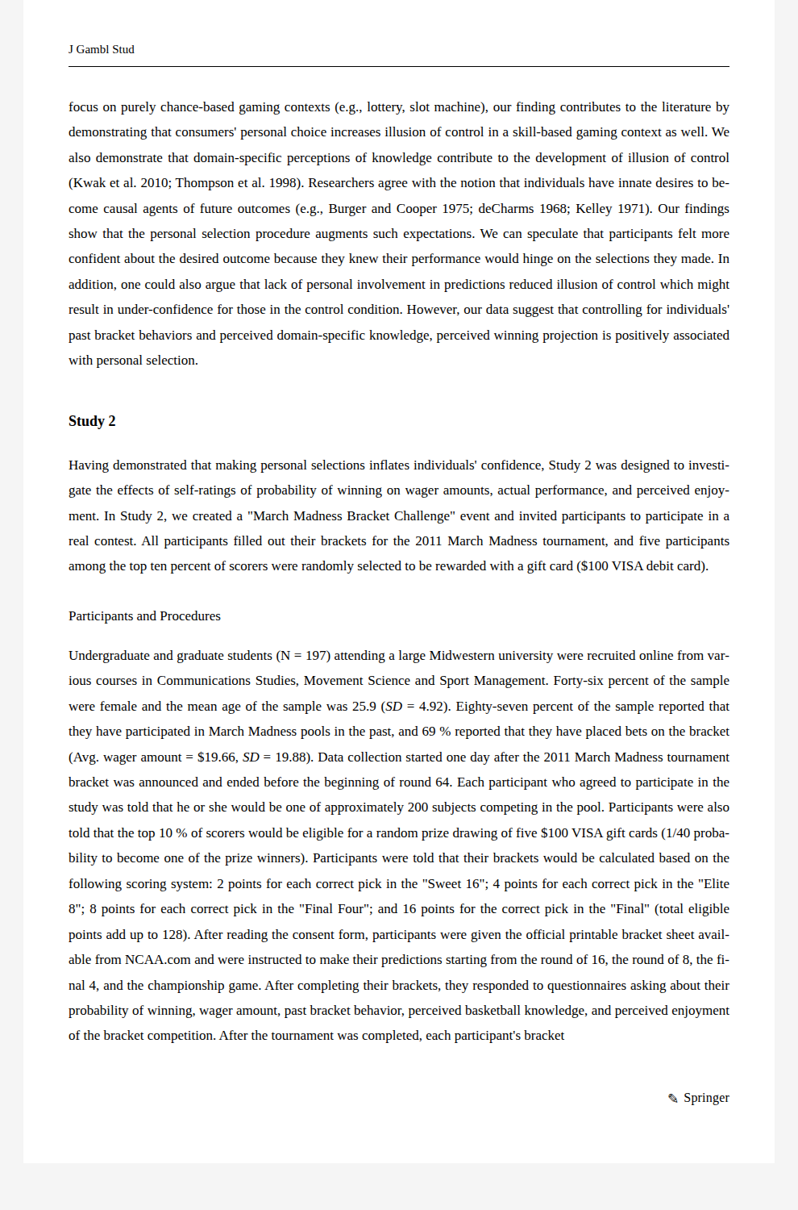J Gambl Stud
focus on purely chance-based gaming contexts (e.g., lottery, slot machine), our finding contributes to the literature by demonstrating that consumers' personal choice increases illusion of control in a skill-based gaming context as well. We also demonstrate that domain-specific perceptions of knowledge contribute to the development of illusion of control (Kwak et al. 2010; Thompson et al. 1998). Researchers agree with the notion that individuals have innate desires to become causal agents of future outcomes (e.g., Burger and Cooper 1975; deCharms 1968; Kelley 1971). Our findings show that the personal selection procedure augments such expectations. We can speculate that participants felt more confident about the desired outcome because they knew their performance would hinge on the selections they made. In addition, one could also argue that lack of personal involvement in predictions reduced illusion of control which might result in under-confidence for those in the control condition. However, our data suggest that controlling for individuals' past bracket behaviors and perceived domain-specific knowledge, perceived winning projection is positively associated with personal selection.
Study 2
Having demonstrated that making personal selections inflates individuals' confidence, Study 2 was designed to investigate the effects of self-ratings of probability of winning on wager amounts, actual performance, and perceived enjoyment. In Study 2, we created a "March Madness Bracket Challenge" event and invited participants to participate in a real contest. All participants filled out their brackets for the 2011 March Madness tournament, and five participants among the top ten percent of scorers were randomly selected to be rewarded with a gift card ($100 VISA debit card).
Participants and Procedures
Undergraduate and graduate students (N = 197) attending a large Midwestern university were recruited online from various courses in Communications Studies, Movement Science and Sport Management. Forty-six percent of the sample were female and the mean age of the sample was 25.9 (SD = 4.92). Eighty-seven percent of the sample reported that they have participated in March Madness pools in the past, and 69 % reported that they have placed bets on the bracket (Avg. wager amount = $19.66, SD = 19.88). Data collection started one day after the 2011 March Madness tournament bracket was announced and ended before the beginning of round 64. Each participant who agreed to participate in the study was told that he or she would be one of approximately 200 subjects competing in the pool. Participants were also told that the top 10 % of scorers would be eligible for a random prize drawing of five $100 VISA gift cards (1/40 probability to become one of the prize winners). Participants were told that their brackets would be calculated based on the following scoring system: 2 points for each correct pick in the "Sweet 16"; 4 points for each correct pick in the "Elite 8"; 8 points for each correct pick in the "Final Four"; and 16 points for the correct pick in the "Final" (total eligible points add up to 128). After reading the consent form, participants were given the official printable bracket sheet available from NCAA.com and were instructed to make their predictions starting from the round of 16, the round of 8, the final 4, and the championship game. After completing their brackets, they responded to questionnaires asking about their probability of winning, wager amount, past bracket behavior, perceived basketball knowledge, and perceived enjoyment of the bracket competition. After the tournament was completed, each participant's bracket
✎Springer